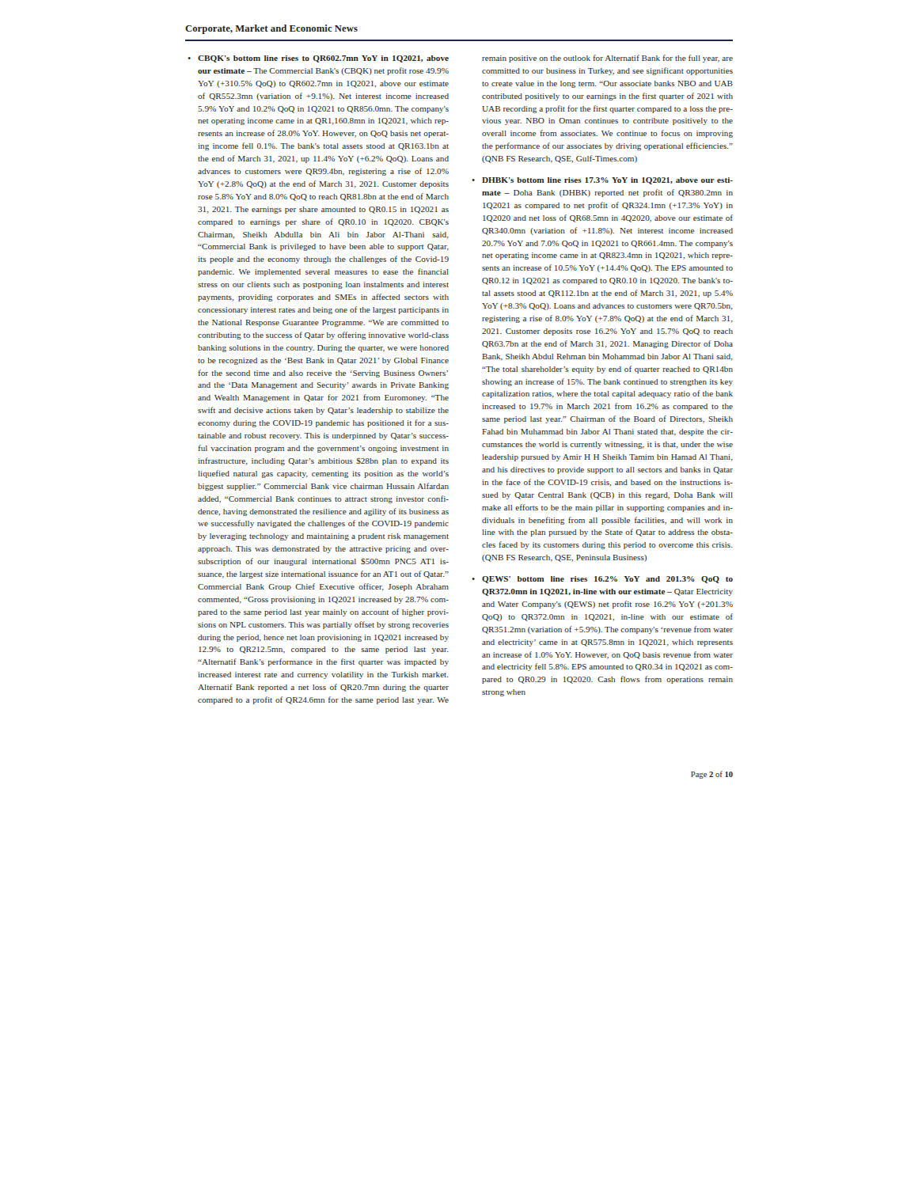Corporate, Market and Economic News
CBQK's bottom line rises to QR602.7mn YoY in 1Q2021, above our estimate – The Commercial Bank's (CBQK) net profit rose 49.9% YoY (+310.5% QoQ) to QR602.7mn in 1Q2021, above our estimate of QR552.3mn (variation of +9.1%). Net interest income increased 5.9% YoY and 10.2% QoQ in 1Q2021 to QR856.0mn. The company's net operating income came in at QR1,160.8mn in 1Q2021, which represents an increase of 28.0% YoY. However, on QoQ basis net operating income fell 0.1%. The bank's total assets stood at QR163.1bn at the end of March 31, 2021, up 11.4% YoY (+6.2% QoQ). Loans and advances to customers were QR99.4bn, registering a rise of 12.0% YoY (+2.8% QoQ) at the end of March 31, 2021. Customer deposits rose 5.8% YoY and 8.0% QoQ to reach QR81.8bn at the end of March 31, 2021. The earnings per share amounted to QR0.15 in 1Q2021 as compared to earnings per share of QR0.10 in 1Q2020. CBQK's Chairman, Sheikh Abdulla bin Ali bin Jabor Al-Thani said, “Commercial Bank is privileged to have been able to support Qatar, its people and the economy through the challenges of the Covid-19 pandemic. We implemented several measures to ease the financial stress on our clients such as postponing loan instalments and interest payments, providing corporates and SMEs in affected sectors with concessionary interest rates and being one of the largest participants in the National Response Guarantee Programme. “We are committed to contributing to the success of Qatar by offering innovative world-class banking solutions in the country. During the quarter, we were honored to be recognized as the ‘Best Bank in Qatar 2021’ by Global Finance for the second time and also receive the ‘Serving Business Owners’ and the ‘Data Management and Security’ awards in Private Banking and Wealth Management in Qatar for 2021 from Euromoney. “The swift and decisive actions taken by Qatar’s leadership to stabilize the economy during the COVID-19 pandemic has positioned it for a sustainable and robust recovery. This is underpinned by Qatar’s successful vaccination program and the government’s ongoing investment in infrastructure, including Qatar’s ambitious $28bn plan to expand its liquefied natural gas capacity, cementing its position as the world’s biggest supplier.” Commercial Bank vice chairman Hussain Alfardan added, “Commercial Bank continues to attract strong investor confidence, having demonstrated the resilience and agility of its business as we successfully navigated the challenges of the COVID-19 pandemic by leveraging technology and maintaining a prudent risk management approach. This was demonstrated by the attractive pricing and oversubscription of our inaugural international $500mn PNC5 AT1 issuance, the largest size international issuance for an AT1 out of Qatar.” Commercial Bank Group Chief Executive officer, Joseph Abraham commented, “Gross provisioning in 1Q2021 increased by 28.7% compared to the same period last year mainly on account of higher provisions on NPL customers. This was partially offset by strong recoveries during the period, hence net loan provisioning in 1Q2021 increased by 12.9% to QR212.5mn, compared to the same period last year. “Alternatif Bank’s performance in the first quarter was impacted by increased interest rate and currency volatility in the Turkish market. Alternatif Bank reported a net loss of QR20.7mn during the quarter compared to a profit of QR24.6mn for the same period last year. We remain positive on the outlook for Alternatif Bank for the full year, are committed to our business in Turkey, and see significant opportunities to create value in the long term. “Our associate banks NBO and UAB contributed positively to our earnings in the first quarter of 2021 with UAB recording a profit for the first quarter compared to a loss the previous year. NBO in Oman continues to contribute positively to the overall income from associates. We continue to focus on improving the performance of our associates by driving operational efficiencies.” (QNB FS Research, QSE, Gulf-Times.com)
DHBK's bottom line rises 17.3% YoY in 1Q2021, above our estimate – Doha Bank (DHBK) reported net profit of QR380.2mn in 1Q2021 as compared to net profit of QR324.1mn (+17.3% YoY) in 1Q2020 and net loss of QR68.5mn in 4Q2020, above our estimate of QR340.0mn (variation of +11.8%). Net interest income increased 20.7% YoY and 7.0% QoQ in 1Q2021 to QR661.4mn. The company's net operating income came in at QR823.4mn in 1Q2021, which represents an increase of 10.5% YoY (+14.4% QoQ). The EPS amounted to QR0.12 in 1Q2021 as compared to QR0.10 in 1Q2020. The bank's total assets stood at QR112.1bn at the end of March 31, 2021, up 5.4% YoY (+8.3% QoQ). Loans and advances to customers were QR70.5bn, registering a rise of 8.0% YoY (+7.8% QoQ) at the end of March 31, 2021. Customer deposits rose 16.2% YoY and 15.7% QoQ to reach QR63.7bn at the end of March 31, 2021. Managing Director of Doha Bank, Sheikh Abdul Rehman bin Mohammad bin Jabor Al Thani said, “The total shareholder’s equity by end of quarter reached to QR14bn showing an increase of 15%. The bank continued to strengthen its key capitalization ratios, where the total capital adequacy ratio of the bank increased to 19.7% in March 2021 from 16.2% as compared to the same period last year.” Chairman of the Board of Directors, Sheikh Fahad bin Muhammad bin Jabor Al Thani stated that, despite the circumstances the world is currently witnessing, it is that, under the wise leadership pursued by Amir H H Sheikh Tamim bin Hamad Al Thani, and his directives to provide support to all sectors and banks in Qatar in the face of the COVID-19 crisis, and based on the instructions issued by Qatar Central Bank (QCB) in this regard, Doha Bank will make all efforts to be the main pillar in supporting companies and individuals in benefiting from all possible facilities, and will work in line with the plan pursued by the State of Qatar to address the obstacles faced by its customers during this period to overcome this crisis. (QNB FS Research, QSE, Peninsula Business)
QEWS' bottom line rises 16.2% YoY and 201.3% QoQ to QR372.0mn in 1Q2021, in-line with our estimate – Qatar Electricity and Water Company's (QEWS) net profit rose 16.2% YoY (+201.3% QoQ) to QR372.0mn in 1Q2021, in-line with our estimate of QR351.2mn (variation of +5.9%). The company's ‘revenue from water and electricity’ came in at QR575.8mn in 1Q2021, which represents an increase of 1.0% YoY. However, on QoQ basis revenue from water and electricity fell 5.8%. EPS amounted to QR0.34 in 1Q2021 as compared to QR0.29 in 1Q2020. Cash flows from operations remain strong when
Page 2 of 10